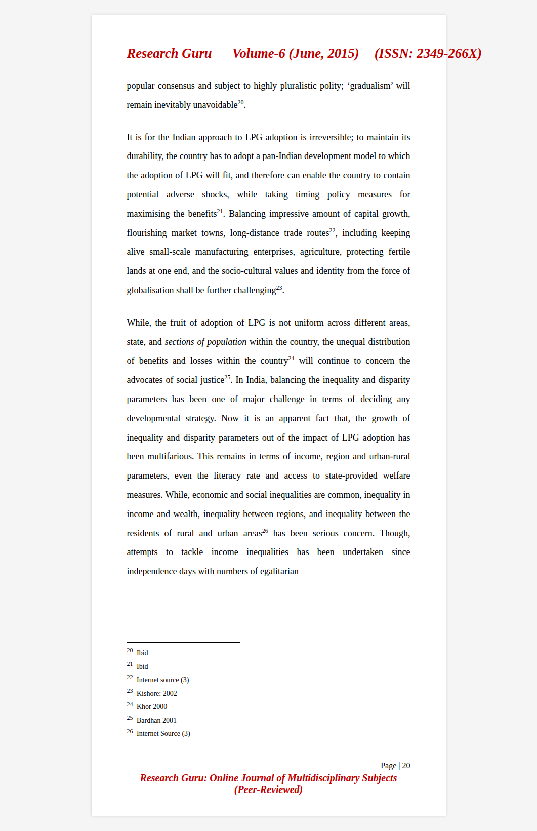Research GuruVolume-6 (June, 2015)(ISSN: 2349-266X)
popular consensus and subject to highly pluralistic polity; ‘gradualism’ will remain inevitably unavoidable20.
It is for the Indian approach to LPG adoption is irreversible; to maintain its durability, the country has to adopt a pan-Indian development model to which the adoption of LPG will fit, and therefore can enable the country to contain potential adverse shocks, while taking timing policy measures for maximising the benefits21. Balancing impressive amount of capital growth, flourishing market towns, long-distance trade routes22, including keeping alive small-scale manufacturing enterprises, agriculture, protecting fertile lands at one end, and the socio-cultural values and identity from the force of globalisation shall be further challenging23.
While, the fruit of adoption of LPG is not uniform across different areas, state, and sections of population within the country, the unequal distribution of benefits and losses within the country24 will continue to concern the advocates of social justice25. In India, balancing the inequality and disparity parameters has been one of major challenge in terms of deciding any developmental strategy. Now it is an apparent fact that, the growth of inequality and disparity parameters out of the impact of LPG adoption has been multifarious. This remains in terms of income, region and urban-rural parameters, even the literacy rate and access to state-provided welfare measures. While, economic and social inequalities are common, inequality in income and wealth, inequality between regions, and inequality between the residents of rural and urban areas26 has been serious concern. Though, attempts to tackle income inequalities has been undertaken since independence days with numbers of egalitarian
20 Ibid
21 Ibid
22 Internet source (3)
23 Kishore: 2002
24 Khor 2000
25 Bardhan 2001
26 Internet Source (3)
Page | 20
Research Guru: Online Journal of Multidisciplinary Subjects (Peer-Reviewed)